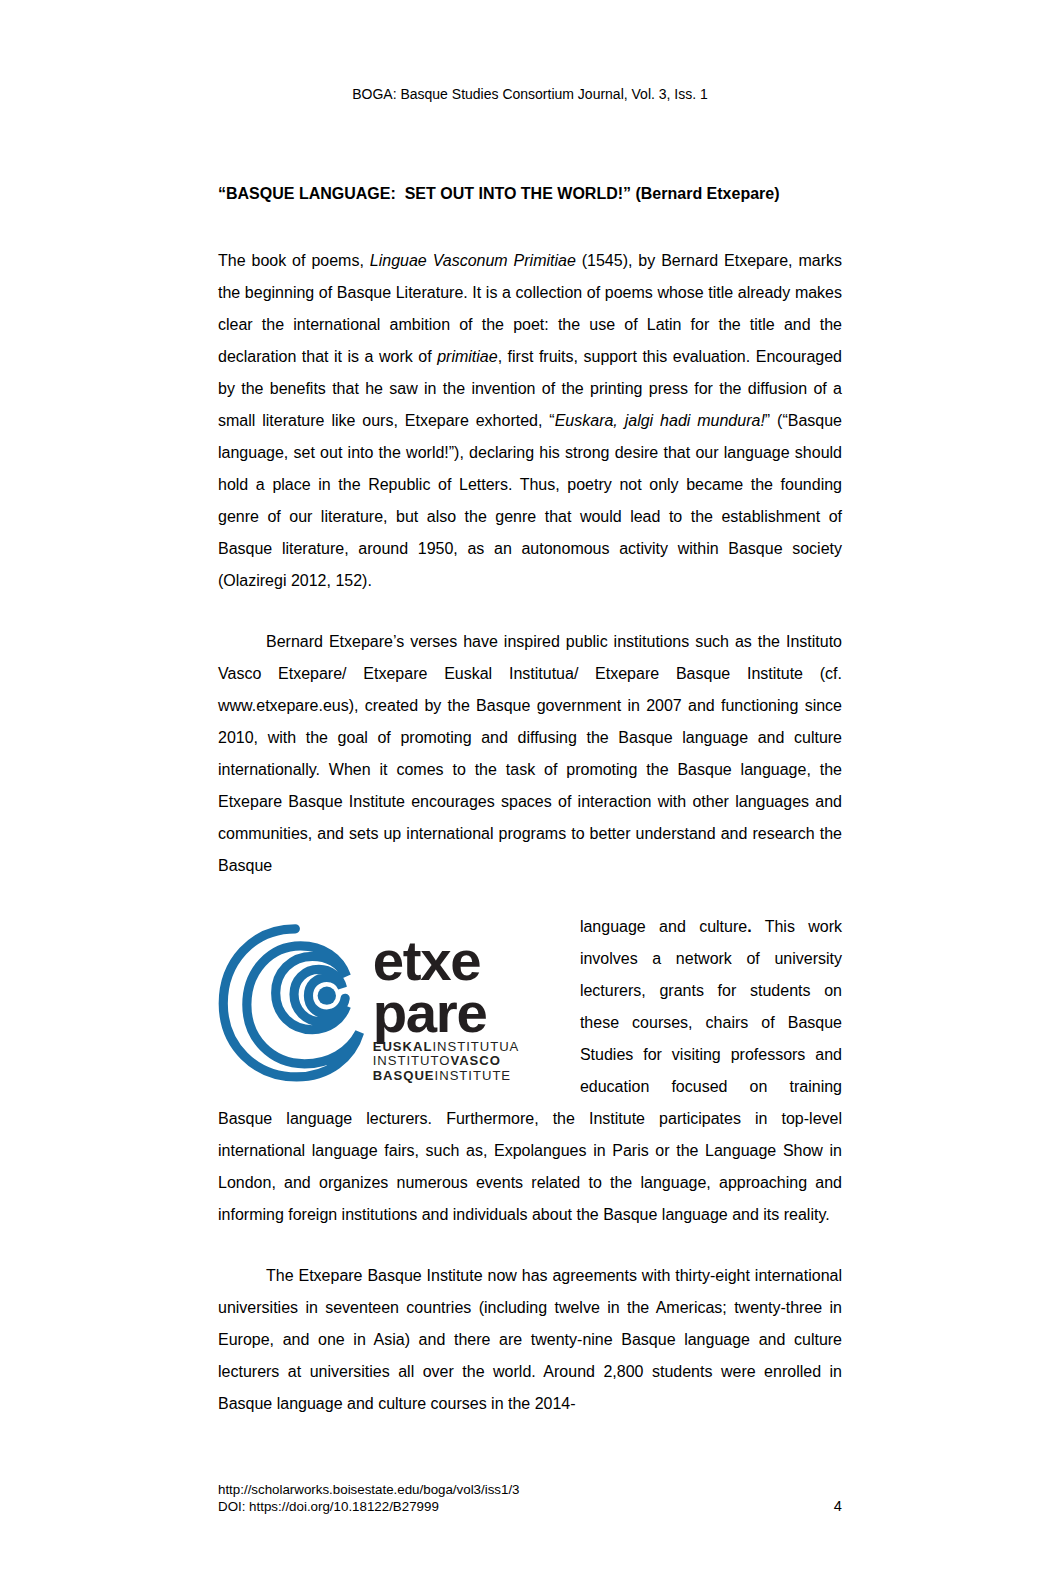BOGA: Basque Studies Consortium Journal, Vol. 3, Iss. 1
“BASQUE LANGUAGE: SET OUT INTO THE WORLD!” (Bernard Etxepare)
The book of poems, Linguae Vasconum Primitiae (1545), by Bernard Etxepare, marks the beginning of Basque Literature. It is a collection of poems whose title already makes clear the international ambition of the poet: the use of Latin for the title and the declaration that it is a work of primitiae, first fruits, support this evaluation. Encouraged by the benefits that he saw in the invention of the printing press for the diffusion of a small literature like ours, Etxepare exhorted, “Euskara, jalgi hadi mundura!” (“Basque language, set out into the world!”), declaring his strong desire that our language should hold a place in the Republic of Letters. Thus, poetry not only became the founding genre of our literature, but also the genre that would lead to the establishment of Basque literature, around 1950, as an autonomous activity within Basque society (Olaziregi 2012, 152).
Bernard Etxepare’s verses have inspired public institutions such as the Instituto Vasco Etxepare/ Etxepare Euskal Institutua/ Etxepare Basque Institute (cf. www.etxepare.eus), created by the Basque government in 2007 and functioning since 2010, with the goal of promoting and diffusing the Basque language and culture internationally. When it comes to the task of promoting the Basque language, the Etxepare Basque Institute encourages spaces of interaction with other languages and communities, and sets up international programs to better understand and research the Basque
Etxepare Basque Institute logo etxe pare EUSKALINSTITUTUA INSTITUTOVASCO BASQUEINSTITUTE
language and culture. This work involves a network of university lecturers, grants for students on these courses, chairs of Basque Studies for visiting professors and education focused on training Basque language lecturers. Furthermore, the Institute participates in top-level international language fairs, such as, Expolangues in Paris or the Language Show in London, and organizes numerous events related to the language, approaching and informing foreign institutions and individuals about the Basque language and its reality.
The Etxepare Basque Institute now has agreements with thirty-eight international universities in seventeen countries (including twelve in the Americas; twenty-three in Europe, and one in Asia) and there are twenty-nine Basque language and culture lecturers at universities all over the world. Around 2,800 students were enrolled in Basque language and culture courses in the 2014-
http://scholarworks.boisestate.edu/boga/vol3/iss1/3
DOI: https://doi.org/10.18122/B27999
4